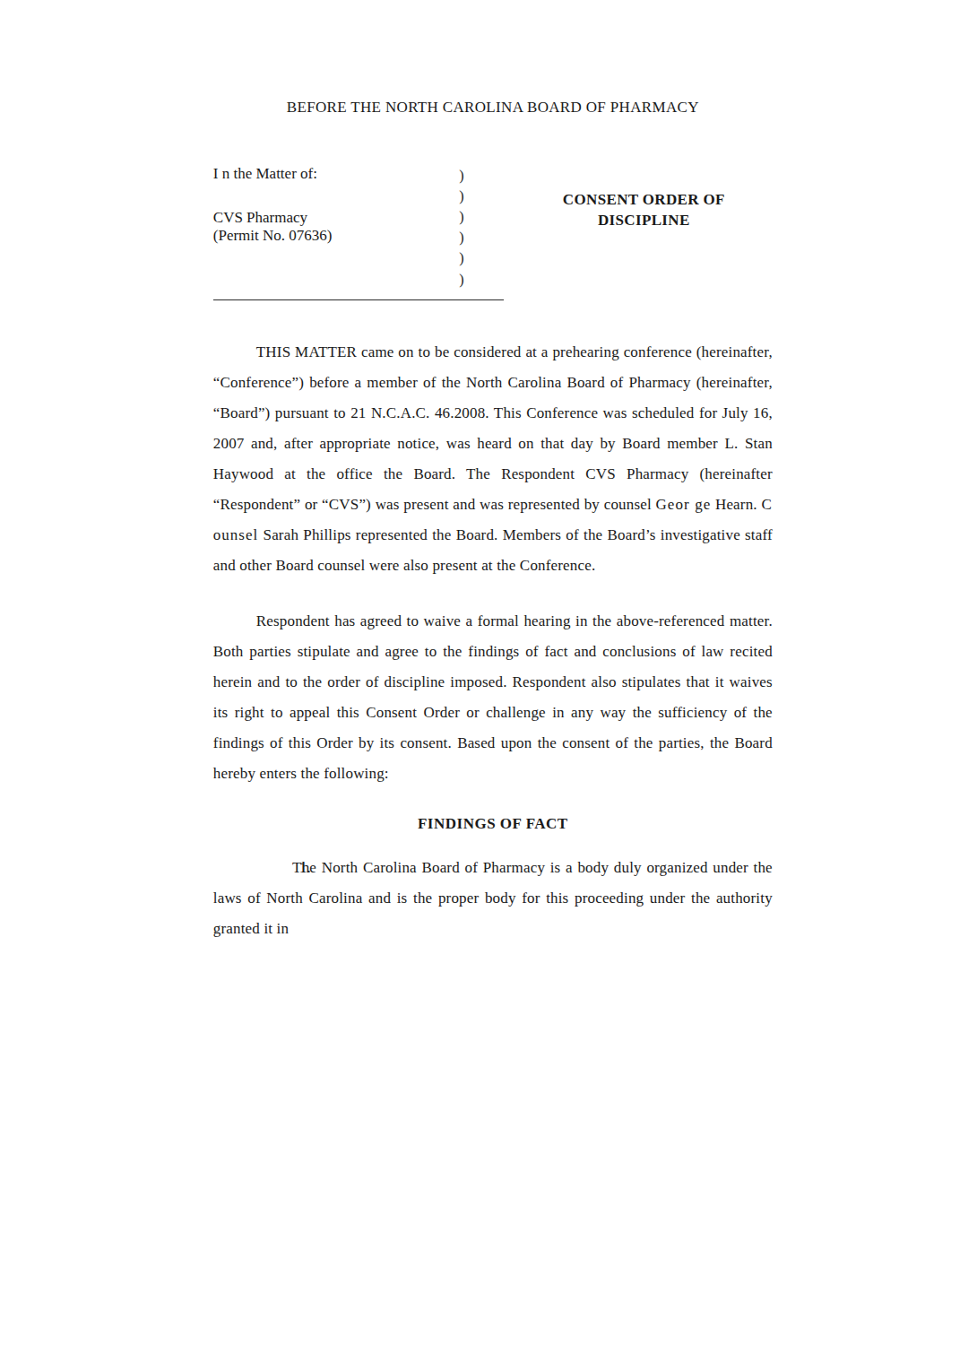BEFORE THE NORTH CAROLINA BOARD OF PHARMACY
| I n the Matter of: CVS Pharmacy (Permit No. 07636) | ) ) ) ) ) ) | CONSENT ORDER OF DISCIPLINE |
THIS MATTER came on to be considered at a prehearing conference (hereinafter, “Conference”) before a member of the North Carolina Board of Pharmacy (hereinafter, “Board”) pursuant to 21 N.C.A.C. 46.2008. This Conference was scheduled for July 16, 2007 and, after appropriate notice, was heard on that day by Board member L. Stan Haywood at the office the Board. The Respondent CVS Pharmacy (hereinafter “Respondent” or “CVS”) was present and was represented by counsel Geor ge Hearn. C ounsel Sarah Phillips represented the Board. Members of the Board’s investigative staff and other Board counsel were also present at the Conference.
Respondent has agreed to waive a formal hearing in the above-referenced matter. Both parties stipulate and agree to the findings of fact and conclusions of law recited herein and to the order of discipline imposed. Respondent also stipulates that it waives its right to appeal this Consent Order or challenge in any way the sufficiency of the findings of this Order by its consent. Based upon the consent of the parties, the Board hereby enters the following:
FINDINGS OF FACT
1. The North Carolina Board of Pharmacy is a body duly organized under the laws of North Carolina and is the proper body for this proceeding under the authority granted it in